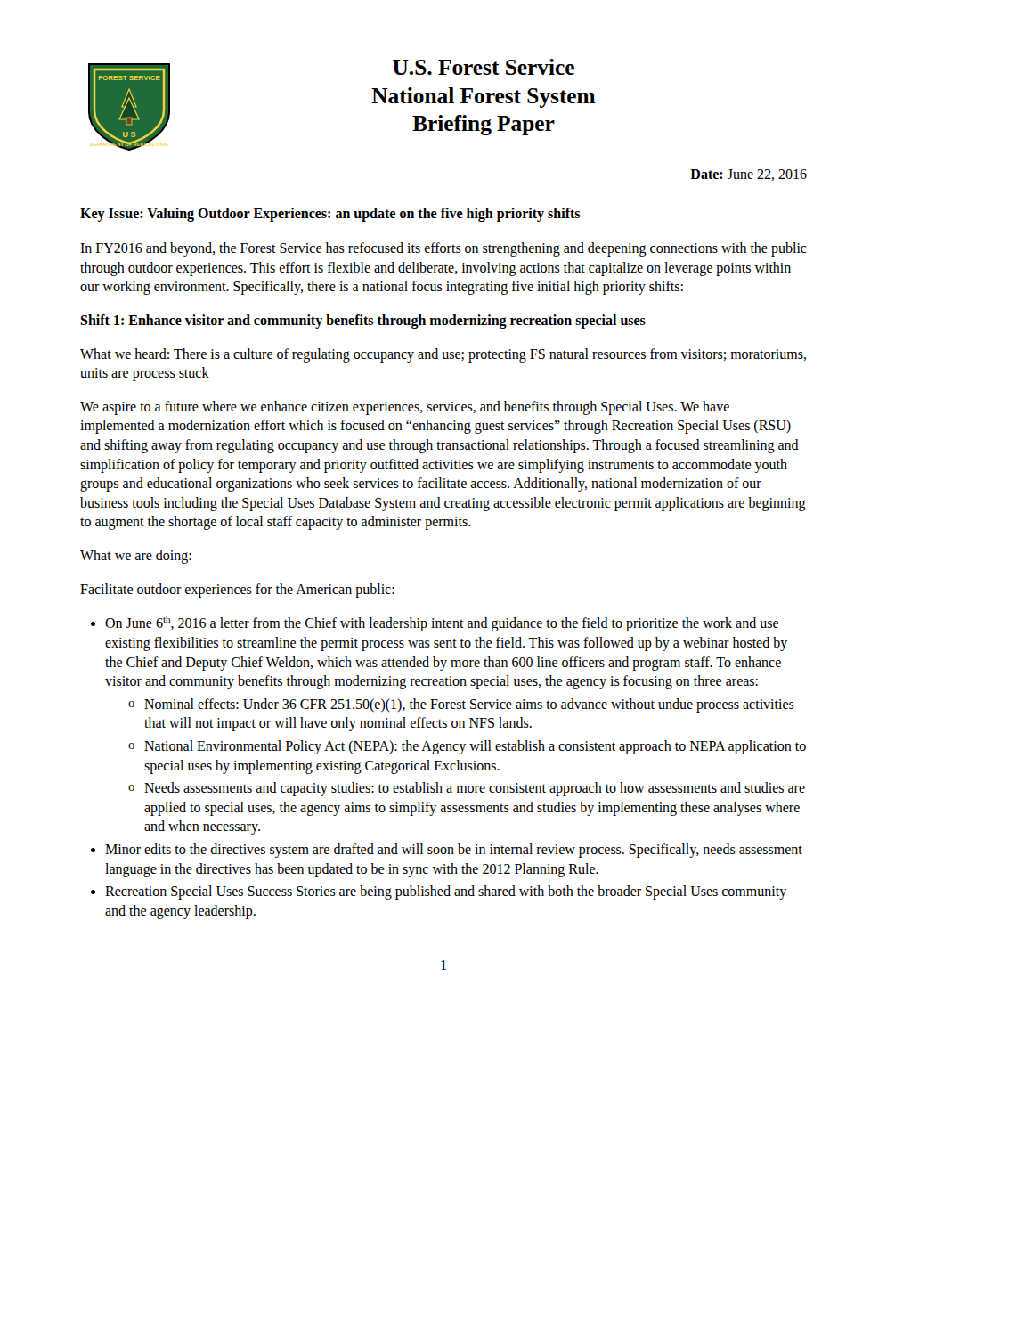FOREST SERVICE U S DEPARTMENT OF AGRICULTURE
U.S. Forest Service
National Forest System
Briefing Paper
Date: June 22, 2016
Key Issue: Valuing Outdoor Experiences: an update on the five high priority shifts
In FY2016 and beyond, the Forest Service has refocused its efforts on strengthening and deepening connections with the public through outdoor experiences. This effort is flexible and deliberate, involving actions that capitalize on leverage points within our working environment. Specifically, there is a national focus integrating five initial high priority shifts:
Shift 1: Enhance visitor and community benefits through modernizing recreation special uses
What we heard: There is a culture of regulating occupancy and use; protecting FS natural resources from visitors; moratoriums, units are process stuck
We aspire to a future where we enhance citizen experiences, services, and benefits through Special Uses. We have implemented a modernization effort which is focused on “enhancing guest services” through Recreation Special Uses (RSU) and shifting away from regulating occupancy and use through transactional relationships. Through a focused streamlining and simplification of policy for temporary and priority outfitted activities we are simplifying instruments to accommodate youth groups and educational organizations who seek services to facilitate access. Additionally, national modernization of our business tools including the Special Uses Database System and creating accessible electronic permit applications are beginning to augment the shortage of local staff capacity to administer permits.
What we are doing:
Facilitate outdoor experiences for the American public:
On June 6th, 2016 a letter from the Chief with leadership intent and guidance to the field to prioritize the work and use existing flexibilities to streamline the permit process was sent to the field. This was followed up by a webinar hosted by the Chief and Deputy Chief Weldon, which was attended by more than 600 line officers and program staff. To enhance visitor and community benefits through modernizing recreation special uses, the agency is focusing on three areas:
Nominal effects: Under 36 CFR 251.50(e)(1), the Forest Service aims to advance without undue process activities that will not impact or will have only nominal effects on NFS lands.
National Environmental Policy Act (NEPA): the Agency will establish a consistent approach to NEPA application to special uses by implementing existing Categorical Exclusions.
Needs assessments and capacity studies: to establish a more consistent approach to how assessments and studies are applied to special uses, the agency aims to simplify assessments and studies by implementing these analyses where and when necessary.
Minor edits to the directives system are drafted and will soon be in internal review process. Specifically, needs assessment language in the directives has been updated to be in sync with the 2012 Planning Rule.
Recreation Special Uses Success Stories are being published and shared with both the broader Special Uses community and the agency leadership.
1